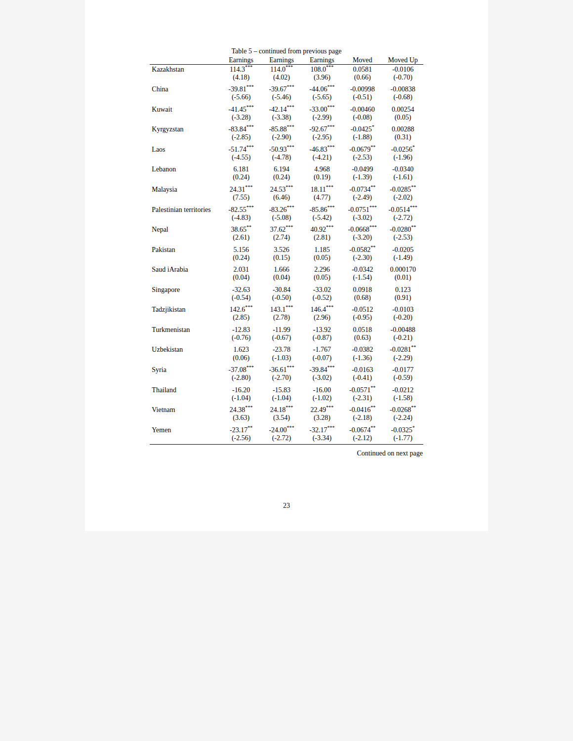Table 5 – continued from previous page
| | Earnings | Earnings | Earnings | Moved | Moved Up |
| --- | --- | --- | --- | --- | --- |
| Kazakhstan | 114.3 *** | 114.0 *** | 108.0 *** | 0.0581 | -0.0106 |
| | (4.18) | (4.02) | (3.96) | (0.66) | (-0.70) |
| China | -39.81 *** | -39.67 *** | -44.06 *** | -0.00998 | -0.00838 |
| | (-5.66) | (-5.46) | (-5.65) | (-0.51) | (-0.68) |
| Kuwait | -41.45 *** | -42.14 *** | -33.00 *** | -0.00460 | 0.00254 |
| | (-3.28) | (-3.38) | (-2.99) | (-0.08) | (0.05) |
| Kyrgyzstan | -83.84 *** | -85.88 *** | -92.67 *** | -0.0425 * | 0.00288 |
| | (-2.85) | (-2.90) | (-2.95) | (-1.88) | (0.31) |
| Laos | -51.74 *** | -50.93 *** | -46.83 *** | -0.0679 ** | -0.0256 * |
| | (-4.55) | (-4.78) | (-4.21) | (-2.53) | (-1.96) |
| Lebanon | 6.181 | 6.194 | 4.968 | -0.0499 | -0.0340 |
| | (0.24) | (0.24) | (0.19) | (-1.39) | (-1.61) |
| Malaysia | 24.31 *** | 24.53 *** | 18.11 *** | -0.0734 ** | -0.0285 ** |
| | (7.55) | (6.46) | (4.77) | (-2.49) | (-2.02) |
| Palestinian territories | -82.55 *** | -83.26 *** | -85.86 *** | -0.0751 *** | -0.0514 *** |
| | (-4.83) | (-5.08) | (-5.42) | (-3.02) | (-2.72) |
| Nepal | 38.65 ** | 37.62 *** | 40.92 *** | -0.0668 *** | -0.0280 ** |
| | (2.61) | (2.74) | (2.81) | (-3.20) | (-2.53) |
| Pakistan | 5.156 | 3.526 | 1.185 | -0.0582 ** | -0.0205 |
| | (0.24) | (0.15) | (0.05) | (-2.30) | (-1.49) |
| Saud iArabia | 2.031 | 1.666 | 2.296 | -0.0342 | 0.000170 |
| | (0.04) | (0.04) | (0.05) | (-1.54) | (0.01) |
| Singapore | -32.63 | -30.84 | -33.02 | 0.0918 | 0.123 |
| | (-0.54) | (-0.50) | (-0.52) | (0.68) | (0.91) |
| Tadzjikistan | 142.6 *** | 143.1 *** | 146.4 *** | -0.0512 | -0.0103 |
| | (2.85) | (2.78) | (2.96) | (-0.95) | (-0.20) |
| Turkmenistan | -12.83 | -11.99 | -13.92 | 0.0518 | -0.00488 |
| | (-0.76) | (-0.67) | (-0.87) | (0.63) | (-0.21) |
| Uzbekistan | 1.623 | -23.78 | -1.767 | -0.0382 | -0.0281 ** |
| | (0.06) | (-1.03) | (-0.07) | (-1.36) | (-2.29) |
| Syria | -37.08 *** | -36.61 *** | -39.84 *** | -0.0163 | -0.0177 |
| | (-2.80) | (-2.70) | (-3.02) | (-0.41) | (-0.59) |
| Thailand | -16.20 | -15.83 | -16.00 | -0.0571 ** | -0.0212 |
| | (-1.04) | (-1.04) | (-1.02) | (-2.31) | (-1.58) |
| Vietnam | 24.38 *** | 24.18 *** | 22.49 *** | -0.0416 ** | -0.0268 ** |
| | (3.63) | (3.54) | (3.28) | (-2.18) | (-2.24) |
| Yemen | -23.17 ** | -24.00 *** | -32.17 *** | -0.0674 ** | -0.0325 * |
| | (-2.56) | (-2.72) | (-3.34) | (-2.12) | (-1.77) |
Continued on next page
23